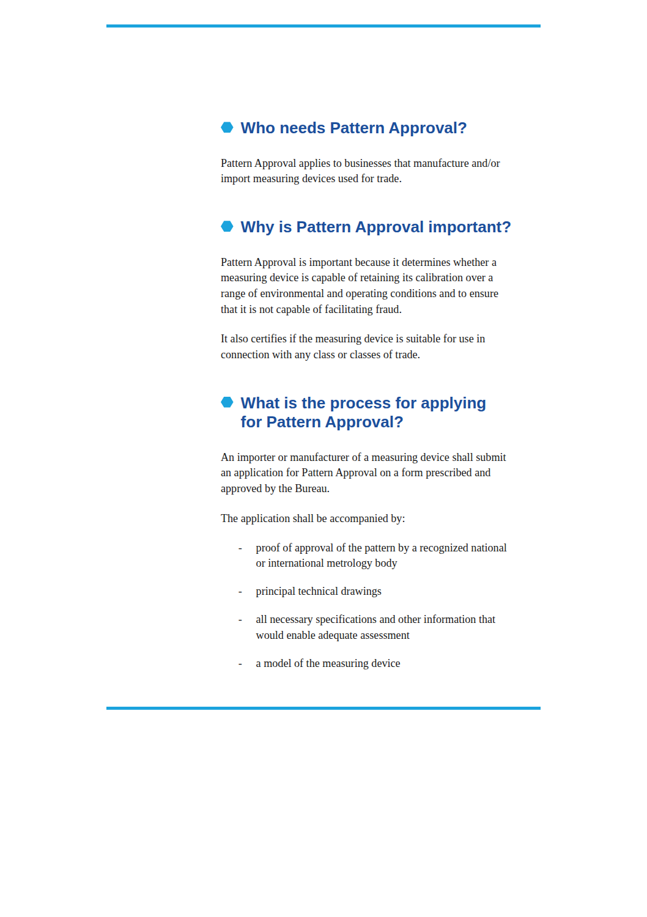Who needs Pattern Approval?
Pattern Approval applies to businesses that manufacture and/or import measuring devices used for trade.
Why is Pattern Approval important?
Pattern Approval is important because it determines whether a measuring device is capable of retaining its calibration over a range of environmental and operating conditions and to ensure that it is not capable of facilitating fraud.
It also certifies if the measuring device is suitable for use in connection with any class or classes of trade.
What is the process for applying
for Pattern Approval?
An importer or manufacturer of a measuring device shall submit an application for Pattern Approval on a form prescribed and approved by the Bureau.
The application shall be accompanied by:
proof of approval of the pattern by a recognized national or international metrology body
principal technical drawings
all necessary specifications and other information that would enable adequate assessment
a model of the measuring device